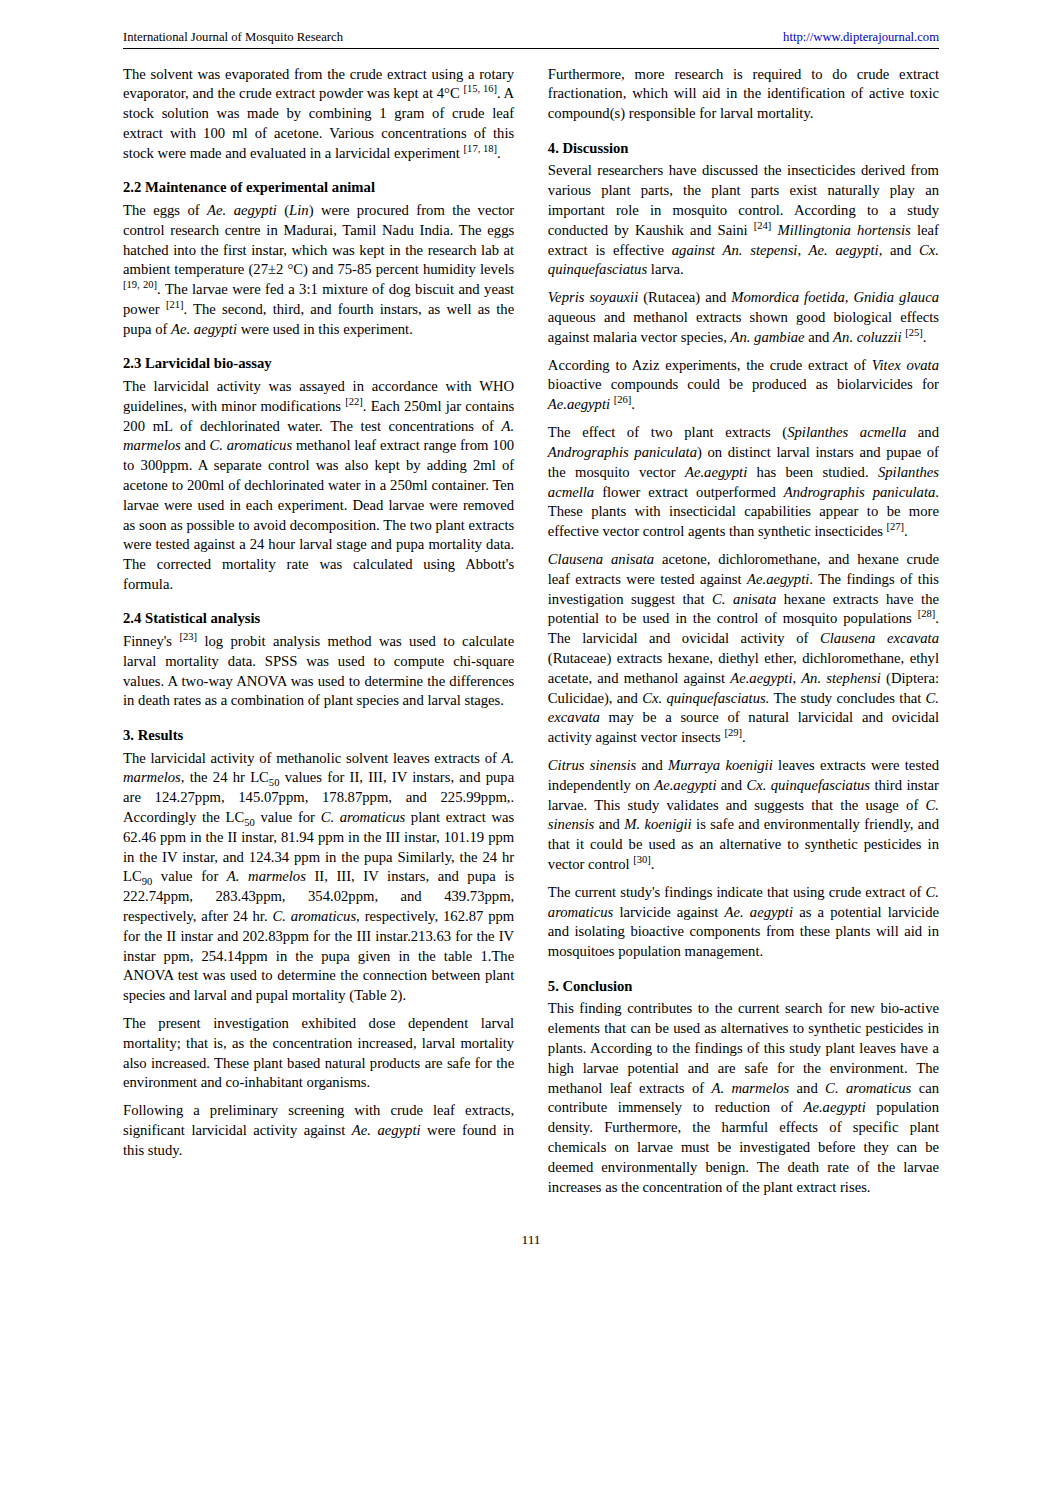International Journal of Mosquito Research http://www.dipterajournal.com
The solvent was evaporated from the crude extract using a rotary evaporator, and the crude extract powder was kept at 4°C [15, 16]. A stock solution was made by combining 1 gram of crude leaf extract with 100 ml of acetone. Various concentrations of this stock were made and evaluated in a larvicidal experiment [17, 18].
2.2 Maintenance of experimental animal
The eggs of Ae. aegypti (Lin) were procured from the vector control research centre in Madurai, Tamil Nadu India. The eggs hatched into the first instar, which was kept in the research lab at ambient temperature (27±2 °C) and 75-85 percent humidity levels [19, 20]. The larvae were fed a 3:1 mixture of dog biscuit and yeast power [21]. The second, third, and fourth instars, as well as the pupa of Ae. aegypti were used in this experiment.
2.3 Larvicidal bio-assay
The larvicidal activity was assayed in accordance with WHO guidelines, with minor modifications [22]. Each 250ml jar contains 200 mL of dechlorinated water. The test concentrations of A. marmelos and C. aromaticus methanol leaf extract range from 100 to 300ppm. A separate control was also kept by adding 2ml of acetone to 200ml of dechlorinated water in a 250ml container. Ten larvae were used in each experiment. Dead larvae were removed as soon as possible to avoid decomposition. The two plant extracts were tested against a 24 hour larval stage and pupa mortality data. The corrected mortality rate was calculated using Abbott's formula.
2.4 Statistical analysis
Finney's [23] log probit analysis method was used to calculate larval mortality data. SPSS was used to compute chi-square values. A two-way ANOVA was used to determine the differences in death rates as a combination of plant species and larval stages.
3. Results
The larvicidal activity of methanolic solvent leaves extracts of A. marmelos, the 24 hr LC50 values for II, III, IV instars, and pupa are 124.27ppm, 145.07ppm, 178.87ppm, and 225.99ppm,. Accordingly the LC50 value for C. aromaticus plant extract was 62.46 ppm in the II instar, 81.94 ppm in the III instar, 101.19 ppm in the IV instar, and 124.34 ppm in the pupa Similarly, the 24 hr LC90 value for A. marmelos II, III, IV instars, and pupa is 222.74ppm, 283.43ppm, 354.02ppm, and 439.73ppm, respectively, after 24 hr. C. aromaticus, respectively, 162.87 ppm for the II instar and 202.83ppm for the III instar.213.63 for the IV instar ppm, 254.14ppm in the pupa given in the table 1.The ANOVA test was used to determine the connection between plant species and larval and pupal mortality (Table 2).
The present investigation exhibited dose dependent larval mortality; that is, as the concentration increased, larval mortality also increased. These plant based natural products are safe for the environment and co-inhabitant organisms.
Following a preliminary screening with crude leaf extracts, significant larvicidal activity against Ae. aegypti were found in this study.
Furthermore, more research is required to do crude extract fractionation, which will aid in the identification of active toxic compound(s) responsible for larval mortality.
4. Discussion
Several researchers have discussed the insecticides derived from various plant parts, the plant parts exist naturally play an important role in mosquito control. According to a study conducted by Kaushik and Saini [24] Millingtonia hortensis leaf extract is effective against An. stepensi, Ae. aegypti, and Cx. quinquefasciatus larva.
Vepris soyauxii (Rutacea) and Momordica foetida, Gnidia glauca aqueous and methanol extracts shown good biological effects against malaria vector species, An. gambiae and An. coluzzii [25].
According to Aziz experiments, the crude extract of Vitex ovata bioactive compounds could be produced as biolarvicides for Ae.aegypti [26].
The effect of two plant extracts (Spilanthes acmella and Andrographis paniculata) on distinct larval instars and pupae of the mosquito vector Ae.aegypti has been studied. Spilanthes acmella flower extract outperformed Andrographis paniculata. These plants with insecticidal capabilities appear to be more effective vector control agents than synthetic insecticides [27].
Clausena anisata acetone, dichloromethane, and hexane crude leaf extracts were tested against Ae.aegypti. The findings of this investigation suggest that C. anisata hexane extracts have the potential to be used in the control of mosquito populations [28]. The larvicidal and ovicidal activity of Clausena excavata (Rutaceae) extracts hexane, diethyl ether, dichloromethane, ethyl acetate, and methanol against Ae.aegypti, An. stephensi (Diptera: Culicidae), and Cx. quinquefasciatus. The study concludes that C. excavata may be a source of natural larvicidal and ovicidal activity against vector insects [29].
Citrus sinensis and Murraya koenigii leaves extracts were tested independently on Ae.aegypti and Cx. quinquefasciatus third instar larvae. This study validates and suggests that the usage of C. sinensis and M. koenigii is safe and environmentally friendly, and that it could be used as an alternative to synthetic pesticides in vector control [30].
The current study's findings indicate that using crude extract of C. aromaticus larvicide against Ae. aegypti as a potential larvicide and isolating bioactive components from these plants will aid in mosquitoes population management.
5. Conclusion
This finding contributes to the current search for new bio-active elements that can be used as alternatives to synthetic pesticides in plants. According to the findings of this study plant leaves have a high larvae potential and are safe for the environment. The methanol leaf extracts of A. marmelos and C. aromaticus can contribute immensely to reduction of Ae.aegypti population density. Furthermore, the harmful effects of specific plant chemicals on larvae must be investigated before they can be deemed environmentally benign. The death rate of the larvae increases as the concentration of the plant extract rises.
111